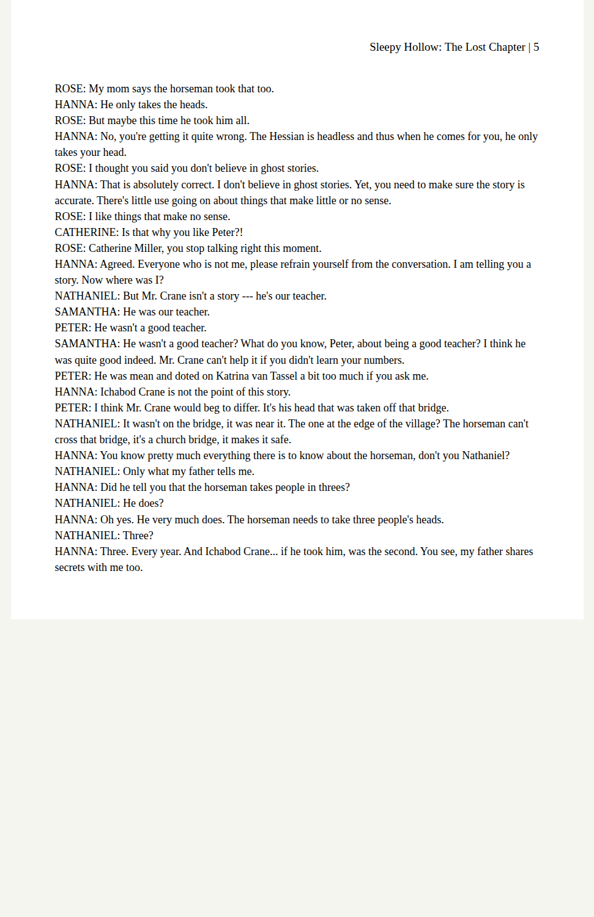Sleepy Hollow: The Lost Chapter | 5
Rose: My mom says the horseman took that too.
Hanna: He only takes the heads.
Rose: But maybe this time he took him all.
Hanna: No, you're getting it quite wrong. The Hessian is headless and thus when he comes for you, he only takes your head.
Rose: I thought you said you don't believe in ghost stories.
Hanna: That is absolutely correct. I don't believe in ghost stories. Yet, you need to make sure the story is accurate. There's little use going on about things that make little or no sense.
Rose: I like things that make no sense.
Catherine: Is that why you like Peter?!
Rose: Catherine Miller, you stop talking right this moment.
Hanna: Agreed. Everyone who is not me, please refrain yourself from the conversation. I am telling you a story. Now where was I?
Nathaniel: But Mr. Crane isn't a story --- he's our teacher.
Samantha: He was our teacher.
Peter: He wasn't a good teacher.
Samantha: He wasn't a good teacher? What do you know, Peter, about being a good teacher? I think he was quite good indeed. Mr. Crane can't help it if you didn't learn your numbers.
Peter: He was mean and doted on Katrina van Tassel a bit too much if you ask me.
Hanna: Ichabod Crane is not the point of this story.
Peter: I think Mr. Crane would beg to differ. It's his head that was taken off that bridge.
Nathaniel: It wasn't on the bridge, it was near it. The one at the edge of the village? The horseman can't cross that bridge, it's a church bridge, it makes it safe.
Hanna: You know pretty much everything there is to know about the horseman, don't you Nathaniel?
Nathaniel: Only what my father tells me.
Hanna: Did he tell you that the horseman takes people in threes?
Nathaniel: He does?
Hanna: Oh yes. He very much does. The horseman needs to take three people's heads.
Nathaniel: Three?
Hanna: Three. Every year. And Ichabod Crane... if he took him, was the second. You see, my father shares secrets with me too.